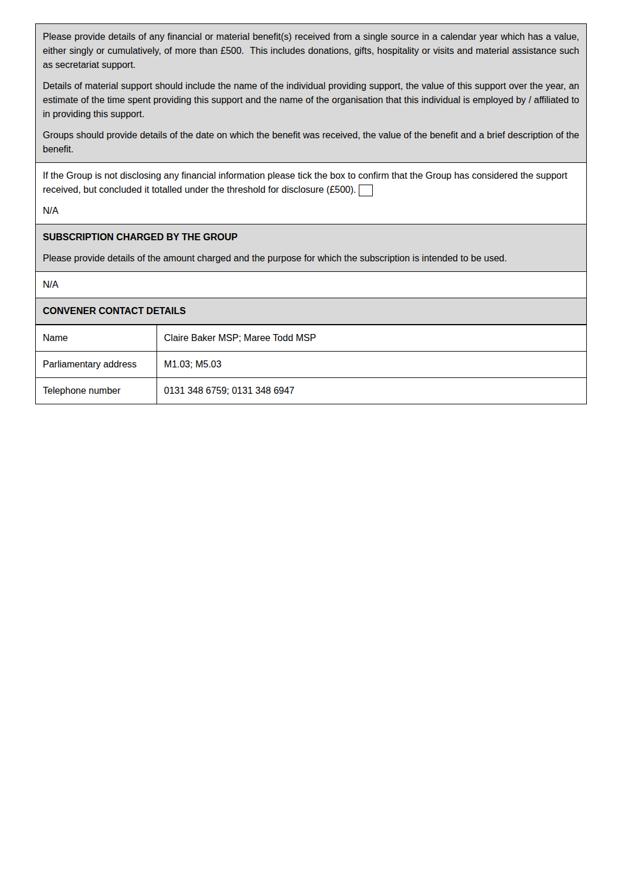| Please provide details of any financial or material benefit(s) received from a single source in a calendar year which has a value, either singly or cumulatively, of more than £500. This includes donations, gifts, hospitality or visits and material assistance such as secretariat support. Details of material support should include the name of the individual providing support, the value of this support over the year, an estimate of the time spent providing this support and the name of the organisation that this individual is employed by / affiliated to in providing this support. Groups should provide details of the date on which the benefit was received, the value of the benefit and a brief description of the benefit. |
| If the Group is not disclosing any financial information please tick the box to confirm that the Group has considered the support received, but concluded it totalled under the threshold for disclosure (£500). N/A |
| SUBSCRIPTION CHARGED BY THE GROUP Please provide details of the amount charged and the purpose for which the subscription is intended to be used. |
| N/A |
| CONVENER CONTACT DETAILS |
| Name | Claire Baker MSP; Maree Todd MSP |
| Parliamentary address | M1.03; M5.03 |
| Telephone number | 0131 348 6759; 0131 348 6947 |